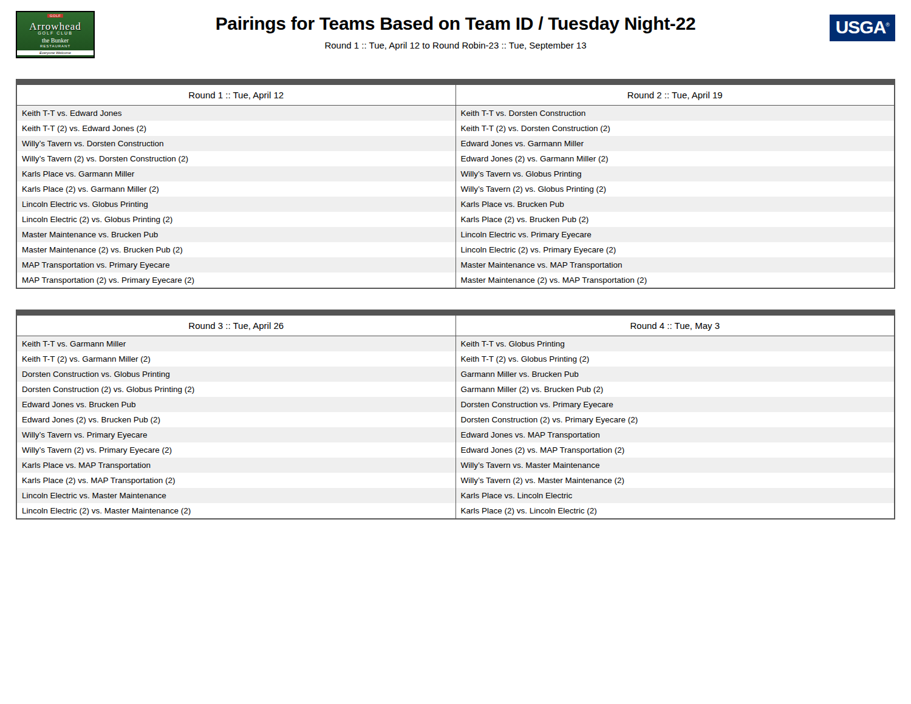GOLF
Arrowhead
GOLF CLUB
the Bunker
RESTAURANT
Everyone Welcome
Pairings for Teams Based on Team ID / Tuesday Night-22
Round 1 :: Tue, April 12 to Round Robin-23 :: Tue, September 13
USGA®
| Round 1 :: Tue, April 12 | Round 2 :: Tue, April 19 |
| --- | --- |
| Keith T-T vs. Edward Jones | Keith T-T vs. Dorsten Construction |
| Keith T-T (2) vs. Edward Jones (2) | Keith T-T (2) vs. Dorsten Construction (2) |
| Willy’s Tavern vs. Dorsten Construction | Edward Jones vs. Garmann Miller |
| Willy’s Tavern (2) vs. Dorsten Construction (2) | Edward Jones (2) vs. Garmann Miller (2) |
| Karls Place vs. Garmann Miller | Willy’s Tavern vs. Globus Printing |
| Karls Place (2) vs. Garmann Miller (2) | Willy’s Tavern (2) vs. Globus Printing (2) |
| Lincoln Electric vs. Globus Printing | Karls Place vs. Brucken Pub |
| Lincoln Electric (2) vs. Globus Printing (2) | Karls Place (2) vs. Brucken Pub (2) |
| Master Maintenance vs. Brucken Pub | Lincoln Electric vs. Primary Eyecare |
| Master Maintenance (2) vs. Brucken Pub (2) | Lincoln Electric (2) vs. Primary Eyecare (2) |
| MAP Transportation vs. Primary Eyecare | Master Maintenance vs. MAP Transportation |
| MAP Transportation (2) vs. Primary Eyecare (2) | Master Maintenance (2) vs. MAP Transportation (2) |
| Round 3 :: Tue, April 26 | Round 4 :: Tue, May 3 |
| --- | --- |
| Keith T-T vs. Garmann Miller | Keith T-T vs. Globus Printing |
| Keith T-T (2) vs. Garmann Miller (2) | Keith T-T (2) vs. Globus Printing (2) |
| Dorsten Construction vs. Globus Printing | Garmann Miller vs. Brucken Pub |
| Dorsten Construction (2) vs. Globus Printing (2) | Garmann Miller (2) vs. Brucken Pub (2) |
| Edward Jones vs. Brucken Pub | Dorsten Construction vs. Primary Eyecare |
| Edward Jones (2) vs. Brucken Pub (2) | Dorsten Construction (2) vs. Primary Eyecare (2) |
| Willy’s Tavern vs. Primary Eyecare | Edward Jones vs. MAP Transportation |
| Willy’s Tavern (2) vs. Primary Eyecare (2) | Edward Jones (2) vs. MAP Transportation (2) |
| Karls Place vs. MAP Transportation | Willy’s Tavern vs. Master Maintenance |
| Karls Place (2) vs. MAP Transportation (2) | Willy’s Tavern (2) vs. Master Maintenance (2) |
| Lincoln Electric vs. Master Maintenance | Karls Place vs. Lincoln Electric |
| Lincoln Electric (2) vs. Master Maintenance (2) | Karls Place (2) vs. Lincoln Electric (2) |